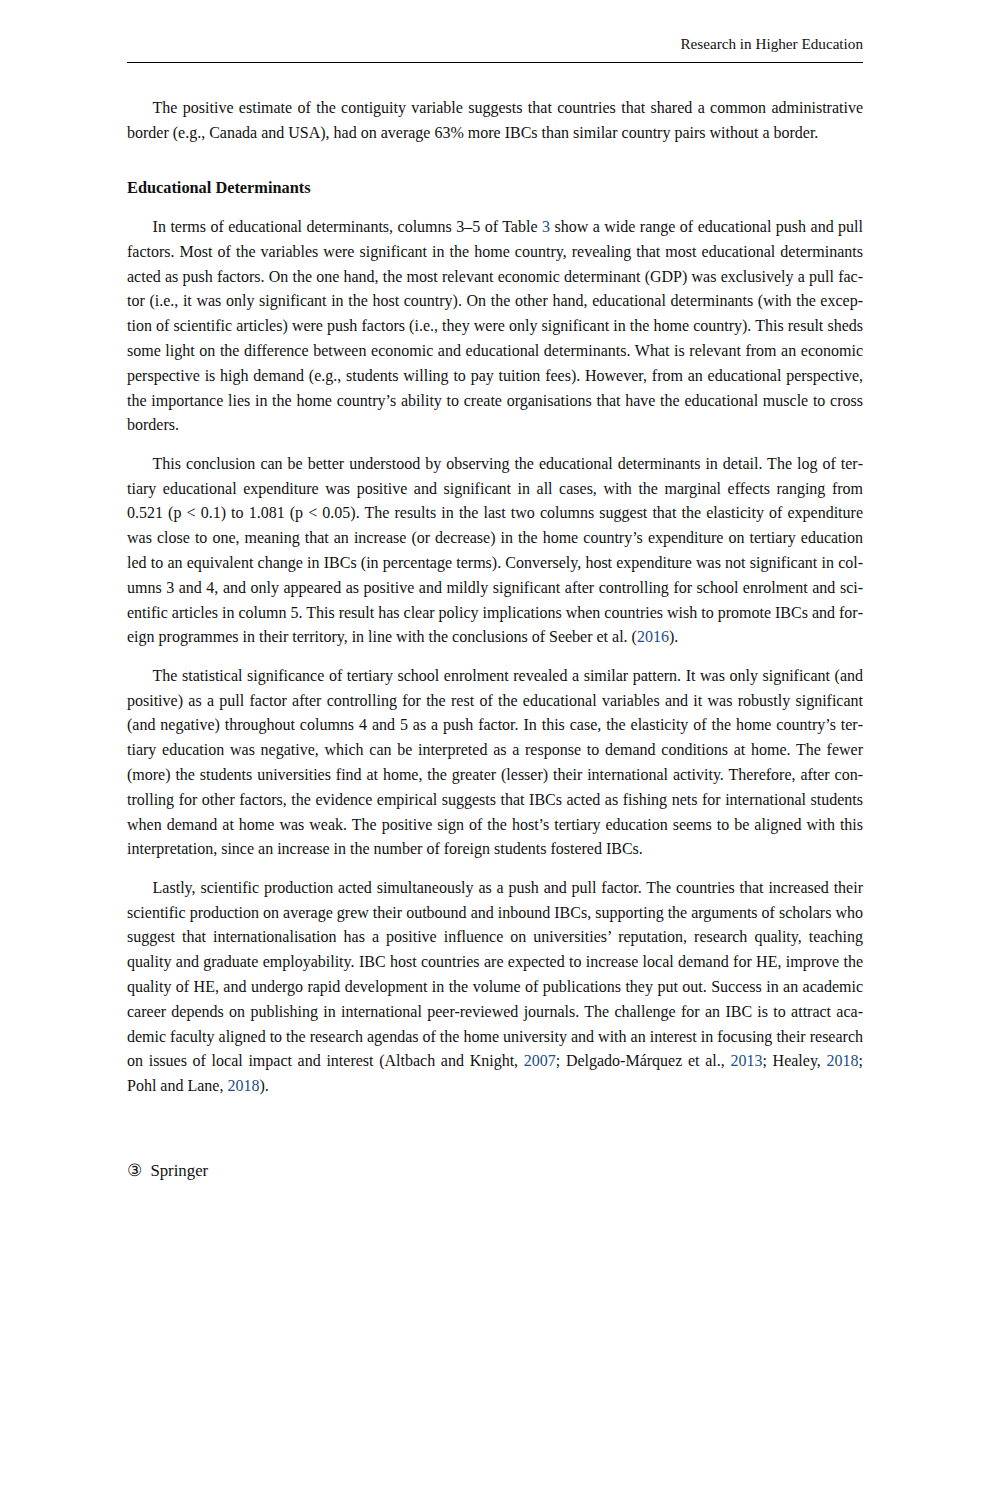Research in Higher Education
The positive estimate of the contiguity variable suggests that countries that shared a common administrative border (e.g., Canada and USA), had on average 63% more IBCs than similar country pairs without a border.
Educational Determinants
In terms of educational determinants, columns 3–5 of Table 3 show a wide range of educational push and pull factors. Most of the variables were significant in the home country, revealing that most educational determinants acted as push factors. On the one hand, the most relevant economic determinant (GDP) was exclusively a pull factor (i.e., it was only significant in the host country). On the other hand, educational determinants (with the exception of scientific articles) were push factors (i.e., they were only significant in the home country). This result sheds some light on the difference between economic and educational determinants. What is relevant from an economic perspective is high demand (e.g., students willing to pay tuition fees). However, from an educational perspective, the importance lies in the home country’s ability to create organisations that have the educational muscle to cross borders.
This conclusion can be better understood by observing the educational determinants in detail. The log of tertiary educational expenditure was positive and significant in all cases, with the marginal effects ranging from 0.521 (p < 0.1) to 1.081 (p < 0.05). The results in the last two columns suggest that the elasticity of expenditure was close to one, meaning that an increase (or decrease) in the home country’s expenditure on tertiary education led to an equivalent change in IBCs (in percentage terms). Conversely, host expenditure was not significant in columns 3 and 4, and only appeared as positive and mildly significant after controlling for school enrolment and scientific articles in column 5. This result has clear policy implications when countries wish to promote IBCs and foreign programmes in their territory, in line with the conclusions of Seeber et al. (2016).
The statistical significance of tertiary school enrolment revealed a similar pattern. It was only significant (and positive) as a pull factor after controlling for the rest of the educational variables and it was robustly significant (and negative) throughout columns 4 and 5 as a push factor. In this case, the elasticity of the home country’s tertiary education was negative, which can be interpreted as a response to demand conditions at home. The fewer (more) the students universities find at home, the greater (lesser) their international activity. Therefore, after controlling for other factors, the evidence empirical suggests that IBCs acted as fishing nets for international students when demand at home was weak. The positive sign of the host’s tertiary education seems to be aligned with this interpretation, since an increase in the number of foreign students fostered IBCs.
Lastly, scientific production acted simultaneously as a push and pull factor. The countries that increased their scientific production on average grew their outbound and inbound IBCs, supporting the arguments of scholars who suggest that internationalisation has a positive influence on universities’ reputation, research quality, teaching quality and graduate employability. IBC host countries are expected to increase local demand for HE, improve the quality of HE, and undergo rapid development in the volume of publications they put out. Success in an academic career depends on publishing in international peer-reviewed journals. The challenge for an IBC is to attract academic faculty aligned to the research agendas of the home university and with an interest in focusing their research on issues of local impact and interest (Altbach and Knight, 2007; Delgado-Márquez et al., 2013; Healey, 2018; Pohl and Lane, 2018).
③ Springer